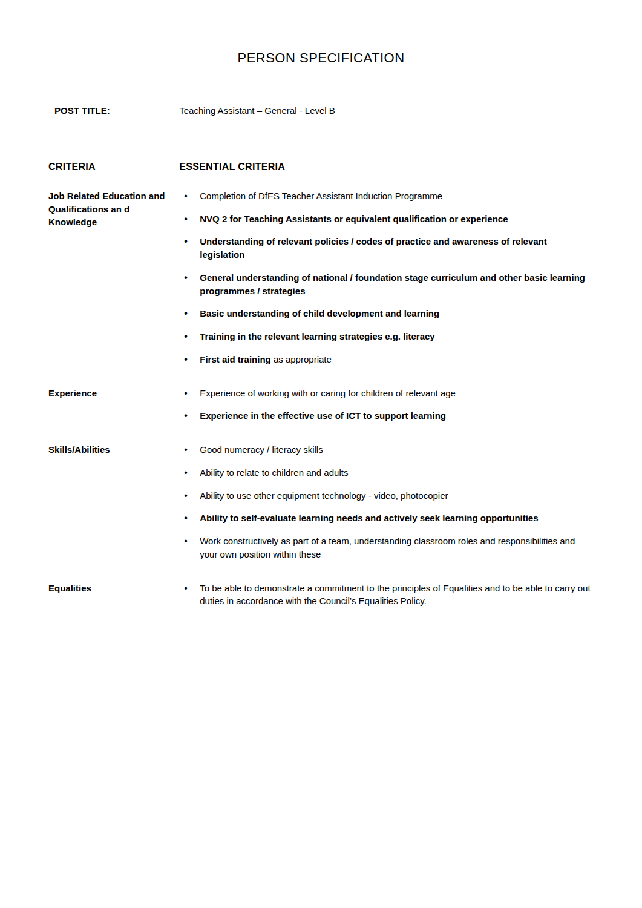PERSON SPECIFICATION
| POST TITLE: | Teaching Assistant – General - Level B |
| CRITERIA | ESSENTIAL CRITERIA |
| Job Related Education and Qualifications an d Knowledge | Completion of DfES Teacher Assistant Induction Programme NVQ 2 for Teaching Assistants or equivalent qualification or experience Understanding of relevant policies / codes of practice and awareness of relevant legislation General understanding of national / foundation stage curriculum and other basic learning programmes / strategies Basic understanding of child development and learning Training in the relevant learning strategies e.g. literacy First aid training as appropriate |
| Experience | Experience of working with or caring for children of relevant age Experience in the effective use of ICT to support learning |
| Skills/Abilities | Good numeracy / literacy skills Ability to relate to children and adults Ability to use other equipment technology - video, photocopier Ability to self-evaluate learning needs and actively seek learning opportunities Work constructively as part of a team, understanding classroom roles and responsibilities and your own position within these |
| Equalities | To be able to demonstrate a commitment to the principles of Equalities and to be able to carry out duties in accordance with the Council’s Equalities Policy. |